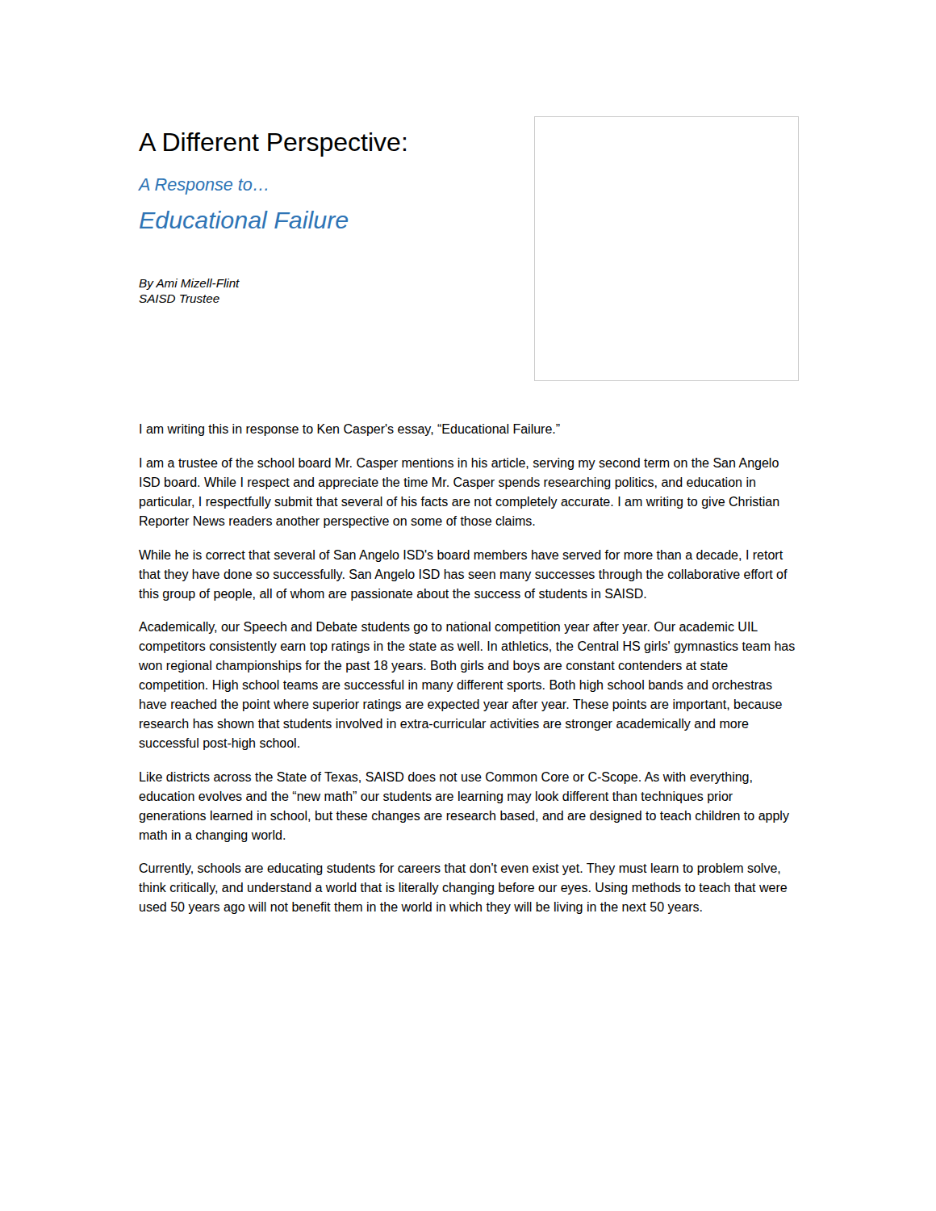A Different Perspective:
A Response to…
Educational Failure
By Ami Mizell-Flint
SAISD Trustee
I am writing this in response to Ken Casper's essay, “Educational Failure.”
I am a trustee of the school board Mr. Casper mentions in his article, serving my second term on the San Angelo ISD board. While I respect and appreciate the time Mr. Casper spends researching politics, and education in particular, I respectfully submit that several of his facts are not completely accurate. I am writing to give Christian Reporter News readers another perspective on some of those claims.
While he is correct that several of San Angelo ISD's board members have served for more than a decade, I retort that they have done so successfully. San Angelo ISD has seen many successes through the collaborative effort of this group of people, all of whom are passionate about the success of students in SAISD.
Academically, our Speech and Debate students go to national competition year after year. Our academic UIL competitors consistently earn top ratings in the state as well. In athletics, the Central HS girls' gymnastics team has won regional championships for the past 18 years. Both girls and boys are constant contenders at state competition. High school teams are successful in many different sports. Both high school bands and orchestras have reached the point where superior ratings are expected year after year. These points are important, because research has shown that students involved in extra-curricular activities are stronger academically and more successful post-high school.
Like districts across the State of Texas, SAISD does not use Common Core or C-Scope. As with everything, education evolves and the “new math” our students are learning may look different than techniques prior generations learned in school, but these changes are research based, and are designed to teach children to apply math in a changing world.
Currently, schools are educating students for careers that don't even exist yet. They must learn to problem solve, think critically, and understand a world that is literally changing before our eyes. Using methods to teach that were used 50 years ago will not benefit them in the world in which they will be living in the next 50 years.